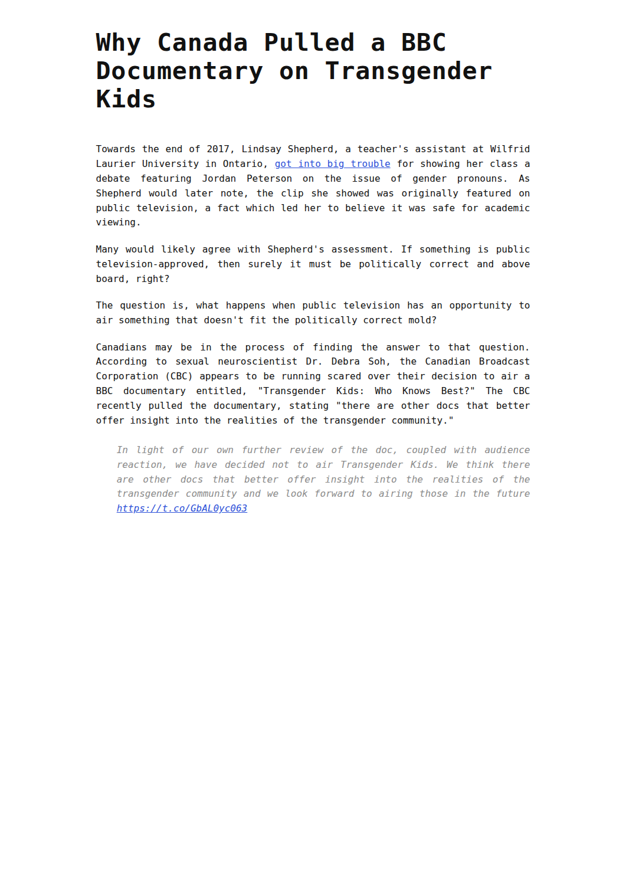Why Canada Pulled a BBC Documentary on Transgender Kids
Towards the end of 2017, Lindsay Shepherd, a teacher's assistant at Wilfrid Laurier University in Ontario, got into big trouble for showing her class a debate featuring Jordan Peterson on the issue of gender pronouns. As Shepherd would later note, the clip she showed was originally featured on public television, a fact which led her to believe it was safe for academic viewing.
Many would likely agree with Shepherd's assessment. If something is public television-approved, then surely it must be politically correct and above board, right?
The question is, what happens when public television has an opportunity to air something that doesn't fit the politically correct mold?
Canadians may be in the process of finding the answer to that question. According to sexual neuroscientist Dr. Debra Soh, the Canadian Broadcast Corporation (CBC) appears to be running scared over their decision to air a BBC documentary entitled, "Transgender Kids: Who Knows Best?" The CBC recently pulled the documentary, stating "there are other docs that better offer insight into the realities of the transgender community."
In light of our own further review of the doc, coupled with audience reaction, we have decided not to air Transgender Kids. We think there are other docs that better offer insight into the realities of the transgender community and we look forward to airing those in the future https://t.co/GbAL0yc063